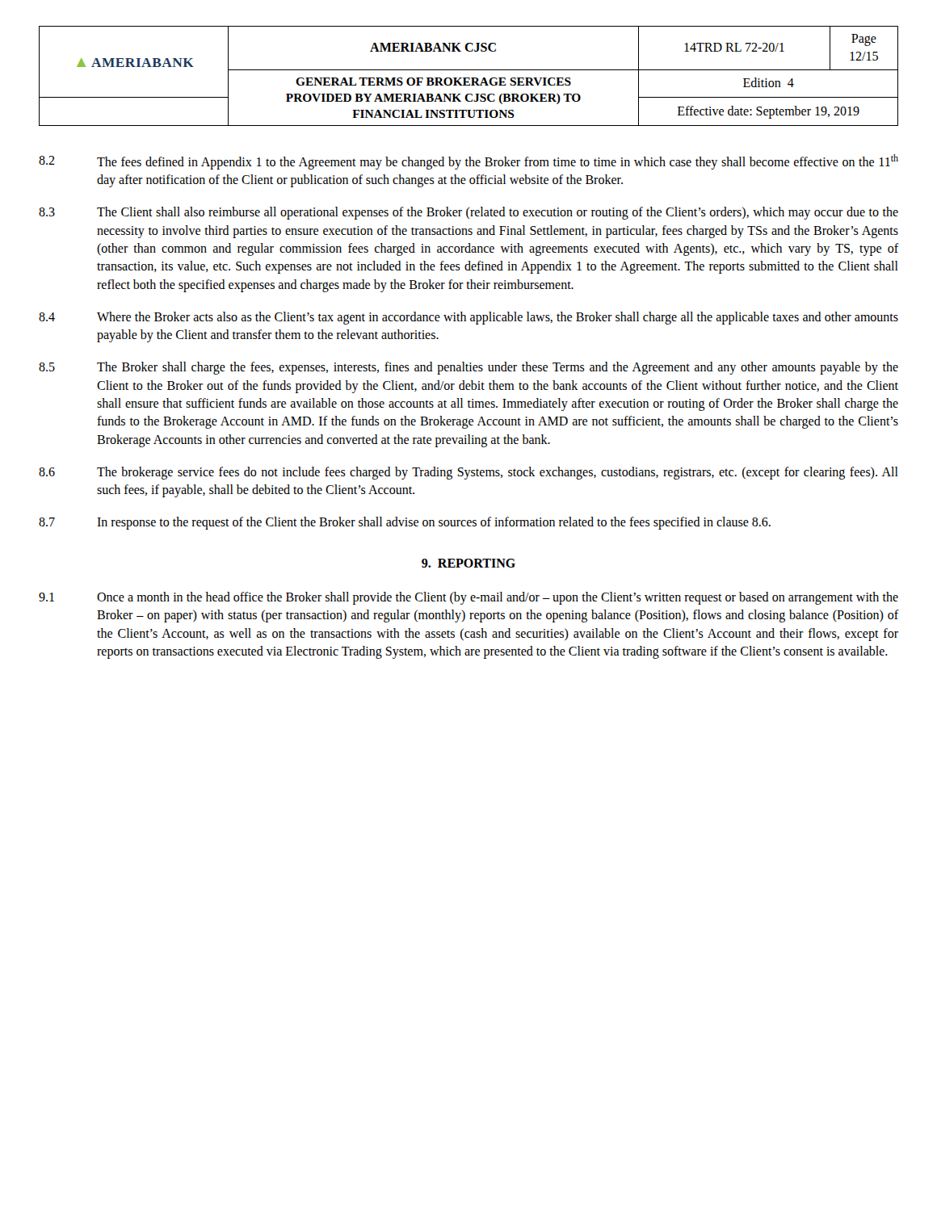| ▲ AMERIABANK | AMERIABANK CJSC | 14TRD RL 72-20/1 | Page 12/15 |
| GENERAL TERMS OF BROKERAGE SERVICES PROVIDED BY AMERIABANK CJSC (BROKER) TO FINANCIAL INSTITUTIONS | Edition 4 |
| | Effective date: September 19, 2019 |
8.2
The fees defined in Appendix 1 to the Agreement may be changed by the Broker from time to time in which case they shall become effective on the 11th day after notification of the Client or publication of such changes at the official website of the Broker.
8.3
The Client shall also reimburse all operational expenses of the Broker (related to execution or routing of the Client’s orders), which may occur due to the necessity to involve third parties to ensure execution of the transactions and Final Settlement, in particular, fees charged by TSs and the Broker’s Agents (other than common and regular commission fees charged in accordance with agreements executed with Agents), etc., which vary by TS, type of transaction, its value, etc. Such expenses are not included in the fees defined in Appendix 1 to the Agreement. The reports submitted to the Client shall reflect both the specified expenses and charges made by the Broker for their reimbursement.
8.4
Where the Broker acts also as the Client’s tax agent in accordance with applicable laws, the Broker shall charge all the applicable taxes and other amounts payable by the Client and transfer them to the relevant authorities.
8.5
The Broker shall charge the fees, expenses, interests, fines and penalties under these Terms and the Agreement and any other amounts payable by the Client to the Broker out of the funds provided by the Client, and/or debit them to the bank accounts of the Client without further notice, and the Client shall ensure that sufficient funds are available on those accounts at all times. Immediately after execution or routing of Order the Broker shall charge the funds to the Brokerage Account in AMD. If the funds on the Brokerage Account in AMD are not sufficient, the amounts shall be charged to the Client’s Brokerage Accounts in other currencies and converted at the rate prevailing at the bank.
8.6
The brokerage service fees do not include fees charged by Trading Systems, stock exchanges, custodians, registrars, etc. (except for clearing fees). All such fees, if payable, shall be debited to the Client’s Account.
8.7
In response to the request of the Client the Broker shall advise on sources of information related to the fees specified in clause 8.6.
9. REPORTING
9.1
Once a month in the head office the Broker shall provide the Client (by e-mail and/or – upon the Client’s written request or based on arrangement with the Broker – on paper) with status (per transaction) and regular (monthly) reports on the opening balance (Position), flows and closing balance (Position) of the Client’s Account, as well as on the transactions with the assets (cash and securities) available on the Client’s Account and their flows, except for reports on transactions executed via Electronic Trading System, which are presented to the Client via trading software if the Client’s consent is available.